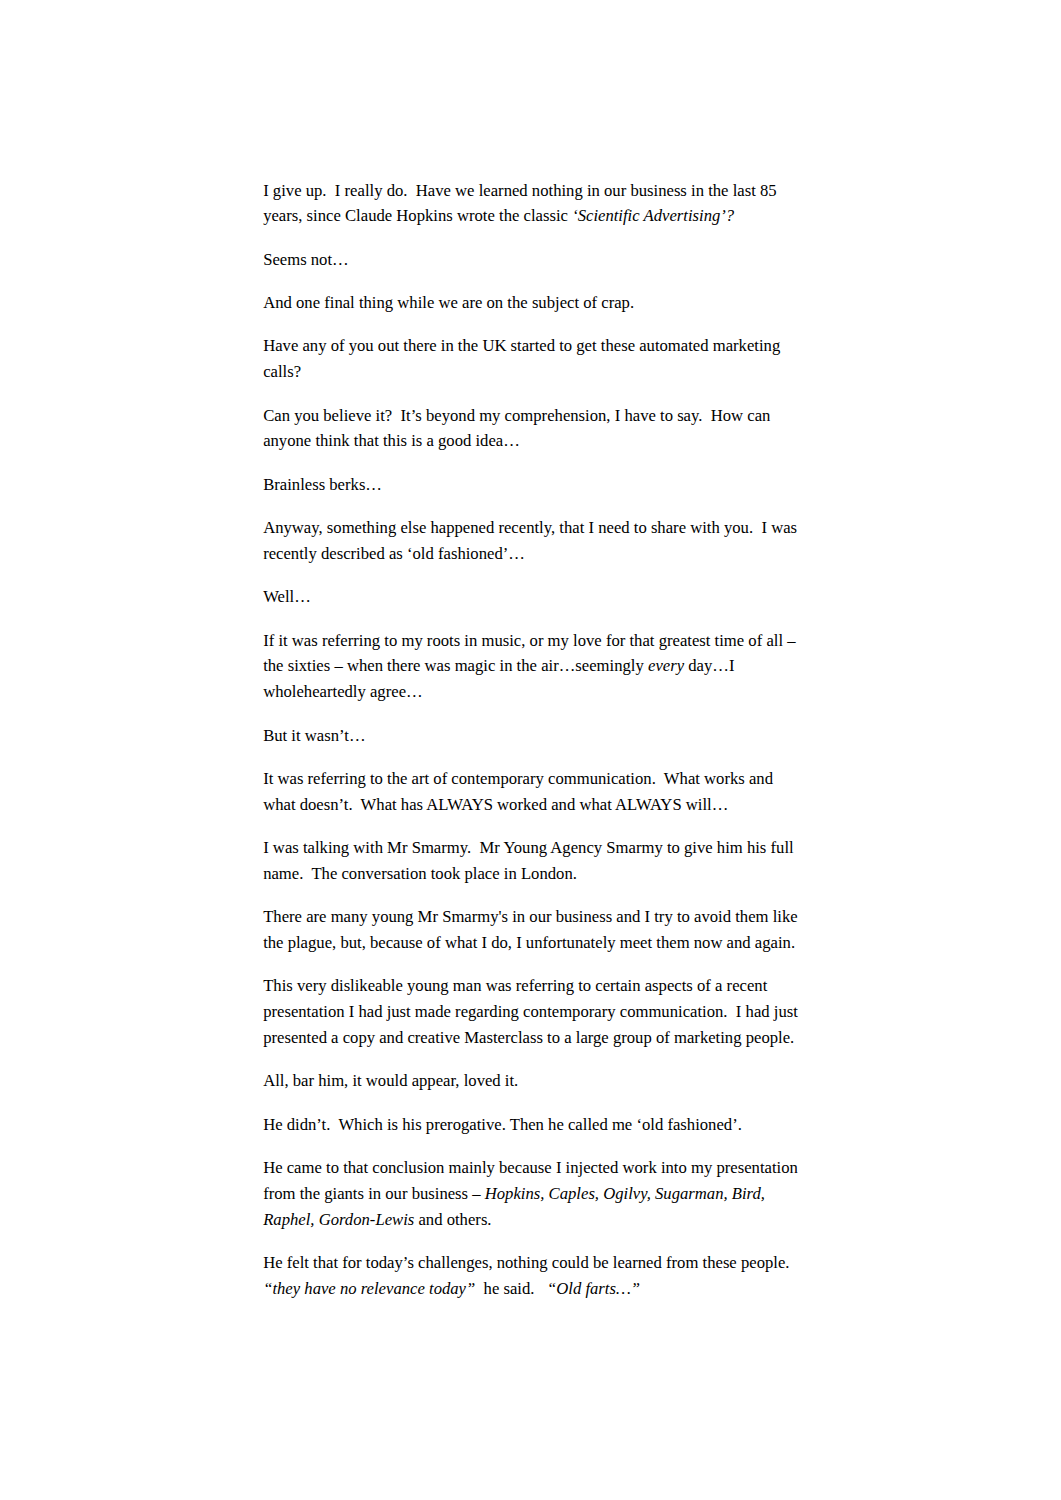I give up. I really do. Have we learned nothing in our business in the last 85 years, since Claude Hopkins wrote the classic ‘Scientific Advertising’?
Seems not…
And one final thing while we are on the subject of crap.
Have any of you out there in the UK started to get these automated marketing calls?
Can you believe it? It’s beyond my comprehension, I have to say. How can anyone think that this is a good idea…
Brainless berks…
Anyway, something else happened recently, that I need to share with you. I was recently described as ‘old fashioned’…
Well…
If it was referring to my roots in music, or my love for that greatest time of all – the sixties – when there was magic in the air…seemingly every day…I wholeheartedly agree…
But it wasn’t…
It was referring to the art of contemporary communication. What works and what doesn’t. What has ALWAYS worked and what ALWAYS will…
I was talking with Mr Smarmy. Mr Young Agency Smarmy to give him his full name. The conversation took place in London.
There are many young Mr Smarmy's in our business and I try to avoid them like the plague, but, because of what I do, I unfortunately meet them now and again.
This very dislikeable young man was referring to certain aspects of a recent presentation I had just made regarding contemporary communication. I had just presented a copy and creative Masterclass to a large group of marketing people.
All, bar him, it would appear, loved it.
He didn’t. Which is his prerogative. Then he called me ‘old fashioned’.
He came to that conclusion mainly because I injected work into my presentation from the giants in our business – Hopkins, Caples, Ogilvy, Sugarman, Bird, Raphel, Gordon-Lewis and others.
He felt that for today’s challenges, nothing could be learned from these people. “they have no relevance today” he said. “Old farts…”